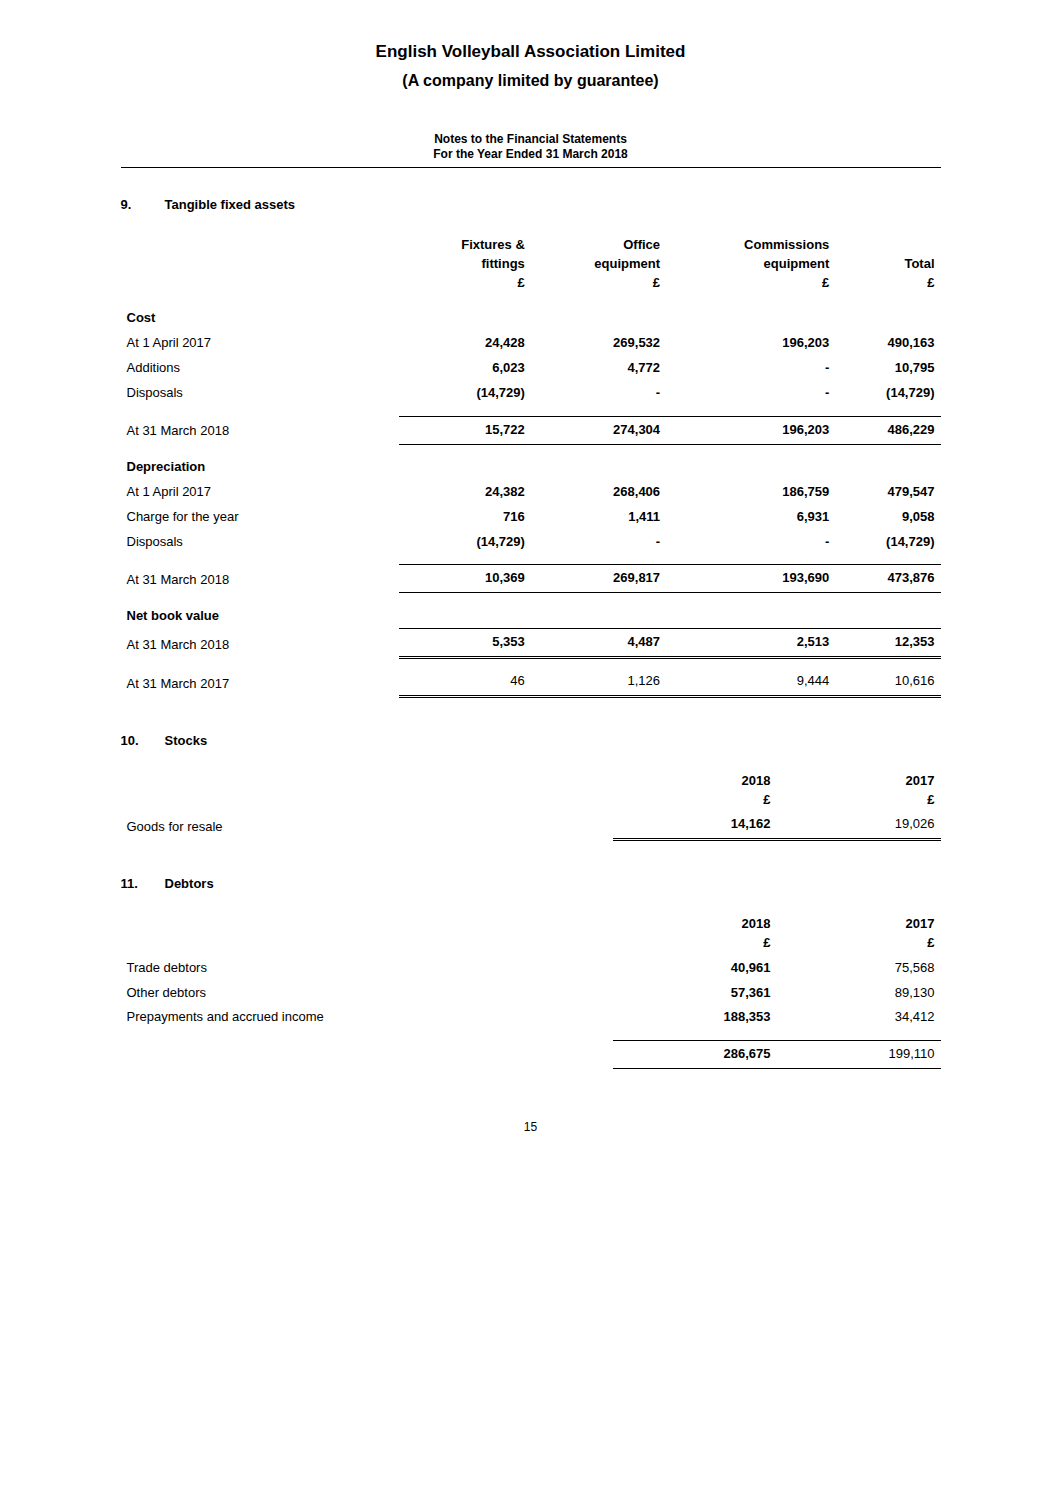English Volleyball Association Limited
(A company limited by guarantee)
Notes to the Financial Statements
For the Year Ended 31 March 2018
9. Tangible fixed assets
| | Fixtures & fittings £ | Office equipment £ | Commissions equipment £ | Total £ |
| --- | --- | --- | --- | --- |
| Cost | |
| At 1 April 2017 | 24,428 | 269,532 | 196,203 | 490,163 |
| Additions | 6,023 | 4,772 | - | 10,795 |
| Disposals | (14,729) | - | - | (14,729) |
| At 31 March 2018 | 15,722 | 274,304 | 196,203 | 486,229 |
| Depreciation | |
| At 1 April 2017 | 24,382 | 268,406 | 186,759 | 479,547 |
| Charge for the year | 716 | 1,411 | 6,931 | 9,058 |
| Disposals | (14,729) | - | - | (14,729) |
| At 31 March 2018 | 10,369 | 269,817 | 193,690 | 473,876 |
| Net book value | |
| At 31 March 2018 | 5,353 | 4,487 | 2,513 | 12,353 |
| At 31 March 2017 | 46 | 1,126 | 9,444 | 10,616 |
10. Stocks
| | 2018 £ | 2017 £ |
| --- | --- | --- |
| Goods for resale | 14,162 | 19,026 |
11. Debtors
| | 2018 £ | 2017 £ |
| --- | --- | --- |
| Trade debtors | 40,961 | 75,568 |
| Other debtors | 57,361 | 89,130 |
| Prepayments and accrued income | 188,353 | 34,412 |
| | 286,675 | 199,110 |
15